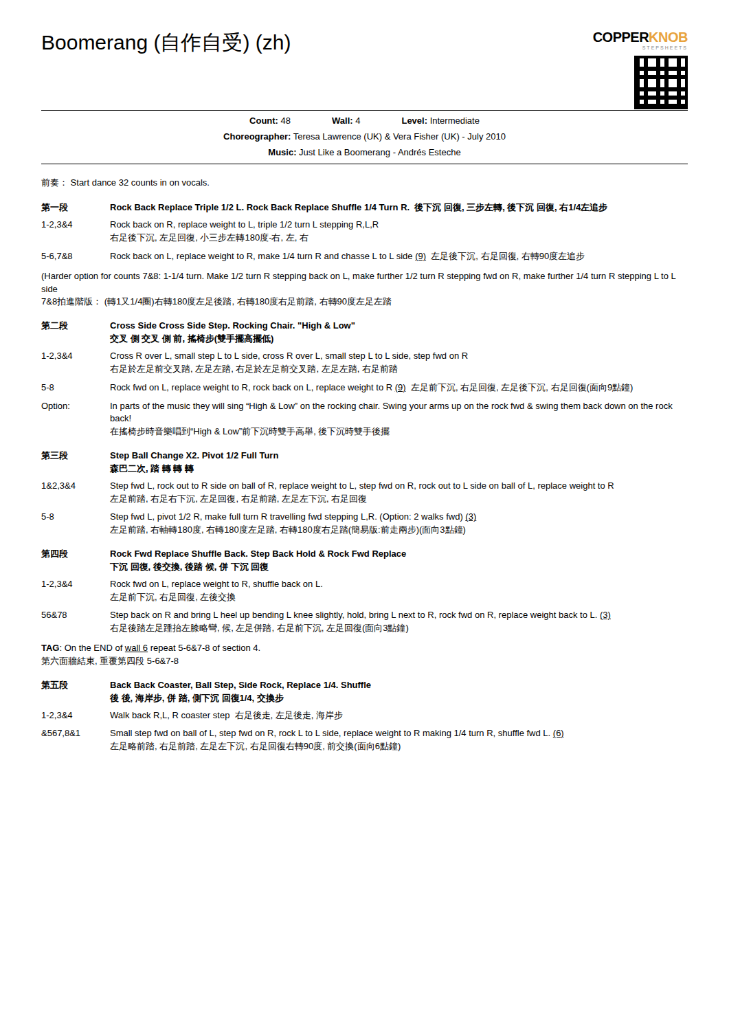Boomerang (自作自受) (zh)
COPPER KNOB
STEPSHEETS
Count: 48 Wall: 4 Level: Intermediate
Choreographer: Teresa Lawrence (UK) & Vera Fisher (UK) - July 2010
Music: Just Like a Boomerang - Andrés Esteche
前奏： Start dance 32 counts in on vocals.
第一段
Rock Back Replace Triple 1/2 L. Rock Back Replace Shuffle 1/4 Turn R. 後下沉 回復, 三步左轉, 後下沉 回復, 右1/4左追步
1-2,3&4
Rock back on R, replace weight to L, triple 1/2 turn L stepping R,L,R
右足後下沉, 左足回復, 小三步左轉180度-右, 左, 右
5-6,7&8
Rock back on L, replace weight to R, make 1/4 turn R and chasse L to L side (9) 左足後下沉, 右足回復, 右轉90度左追步
(Harder option for counts 7&8: 1-1/4 turn. Make 1/2 turn R stepping back on L, make further 1/2 turn R stepping fwd on R, make further 1/4 turn R stepping L to L side
7&8拍進階版： (轉1又1/4圈)右轉180度左足後踏, 右轉180度右足前踏, 右轉90度左足左踏
第二段
Cross Side Cross Side Step. Rocking Chair. "High & Low"
交叉 側 交叉 側 前, 搖椅步(雙手擺高擺低)
1-2,3&4
Cross R over L, small step L to L side, cross R over L, small step L to L side, step fwd on R
右足於左足前交叉踏, 左足左踏, 右足於左足前交叉踏, 左足左踏, 右足前踏
5-8
Rock fwd on L, replace weight to R, rock back on L, replace weight to R (9) 左足前下沉, 右足回復, 左足後下沉, 右足回復(面向9點鐘)
Option:
In parts of the music they will sing “High & Low” on the rocking chair. Swing your arms up on the rock fwd & swing them back down on the rock back!
在搖椅步時音樂唱到“High & Low”前下沉時雙手高舉, 後下沉時雙手後擺
第三段
Step Ball Change X2. Pivot 1/2 Full Turn
森巴二次, 踏 轉 轉 轉
1&2,3&4
Step fwd L, rock out to R side on ball of R, replace weight to L, step fwd on R, rock out to L side on ball of L, replace weight to R
左足前踏, 右足右下沉, 左足回復, 右足前踏, 左足左下沉, 右足回復
5-8
Step fwd L, pivot 1/2 R, make full turn R travelling fwd stepping L,R. (Option: 2 walks fwd) (3)
左足前踏, 右軸轉180度, 右轉180度左足踏, 右轉180度右足踏(簡易版:前走兩步)(面向3點鐘)
第四段
Rock Fwd Replace Shuffle Back. Step Back Hold & Rock Fwd Replace
下沉 回復, 後交換, 後踏 候, 併 下沉 回復
1-2,3&4
Rock fwd on L, replace weight to R, shuffle back on L.
左足前下沉, 右足回復, 左後交換
56&78
Step back on R and bring L heel up bending L knee slightly, hold, bring L next to R, rock fwd on R, replace weight back to L. (3)
右足後踏左足踵抬左膝略彎, 候, 左足併踏, 右足前下沉, 左足回復(面向3點鐘)
TAG: On the END of wall 6 repeat 5-6&7-8 of section 4.
第六面牆結束, 重覆第四段 5-6&7-8
第五段
Back Back Coaster, Ball Step, Side Rock, Replace 1/4. Shuffle
後 後, 海岸步, 併 踏, 側下沉 回復1/4, 交換步
1-2,3&4
Walk back R,L, R coaster step 右足後走, 左足後走, 海岸步
&567,8&1
Small step fwd on ball of L, step fwd on R, rock L to L side, replace weight to R making 1/4 turn R, shuffle fwd L. (6)
左足略前踏, 右足前踏, 左足左下沉, 右足回復右轉90度, 前交換(面向6點鐘)